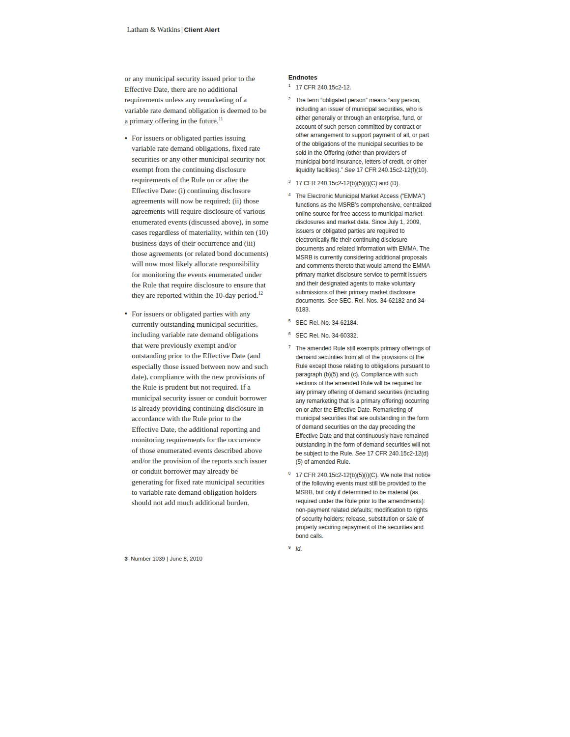Latham & Watkins|Client Alert
or any municipal security issued prior to the Effective Date, there are no additional requirements unless any remarketing of a variable rate demand obligation is deemed to be a primary offering in the future.11
For issuers or obligated parties issuing variable rate demand obligations, fixed rate securities or any other municipal security not exempt from the continuing disclosure requirements of the Rule on or after the Effective Date: (i) continuing disclosure agreements will now be required; (ii) those agreements will require disclosure of various enumerated events (discussed above), in some cases regardless of materiality, within ten (10) business days of their occurrence and (iii) those agreements (or related bond documents) will now most likely allocate responsibility for monitoring the events enumerated under the Rule that require disclosure to ensure that they are reported within the 10-day period.12
For issuers or obligated parties with any currently outstanding municipal securities, including variable rate demand obligations that were previously exempt and/or outstanding prior to the Effective Date (and especially those issued between now and such date), compliance with the new provisions of the Rule is prudent but not required. If a municipal security issuer or conduit borrower is already providing continuing disclosure in accordance with the Rule prior to the Effective Date, the additional reporting and monitoring requirements for the occurrence of those enumerated events described above and/or the provision of the reports such issuer or conduit borrower may already be generating for fixed rate municipal securities to variable rate demand obligation holders should not add much additional burden.
Endnotes
117 CFR 240.15c2-12.
2 The term “obligated person” means “any person, including an issuer of municipal securities, who is either generally or through an enterprise, fund, or account of such person committed by contract or other arrangement to support payment of all, or part of the obligations of the municipal securities to be sold in the Offering (other than providers of municipal bond insurance, letters of credit, or other liquidity facilities).” See 17 CFR 240.15c2-12(f)(10).
317 CFR 240.15c2-12(b)(5)(i)(C) and (D).
4 The Electronic Municipal Market Access (“EMMA”) functions as the MSRB’s comprehensive, centralized online source for free access to municipal market disclosures and market data. Since July 1, 2009, issuers or obligated parties are required to electronically file their continuing disclosure documents and related information with EMMA. The MSRB is currently considering additional proposals and comments thereto that would amend the EMMA primary market disclosure service to permit issuers and their designated agents to make voluntary submissions of their primary market disclosure documents. See SEC. Rel. Nos. 34-62182 and 34-6183.
5 SEC Rel. No. 34-62184.
6 SEC Rel. No. 34-60332.
7 The amended Rule still exempts primary offerings of demand securities from all of the provisions of the Rule except those relating to obligations pursuant to paragraph (b)(5) and (c). Compliance with such sections of the amended Rule will be required for any primary offering of demand securities (including any remarketing that is a primary offering) occurring on or after the Effective Date. Remarketing of municipal securities that are outstanding in the form of demand securities on the day preceding the Effective Date and that continuously have remained outstanding in the form of demand securities will not be subject to the Rule. See 17 CFR 240.15c2-12(d)(5) of amended Rule.
817 CFR 240.15c2-12(b)(5)(i)(C). We note that notice of the following events must still be provided to the MSRB, but only if determined to be material (as required under the Rule prior to the amendments): non-payment related defaults; modification to rights of security holders; release, substitution or sale of property securing repayment of the securities and bond calls.
9 Id.
3 Number 1039|June 8, 2010